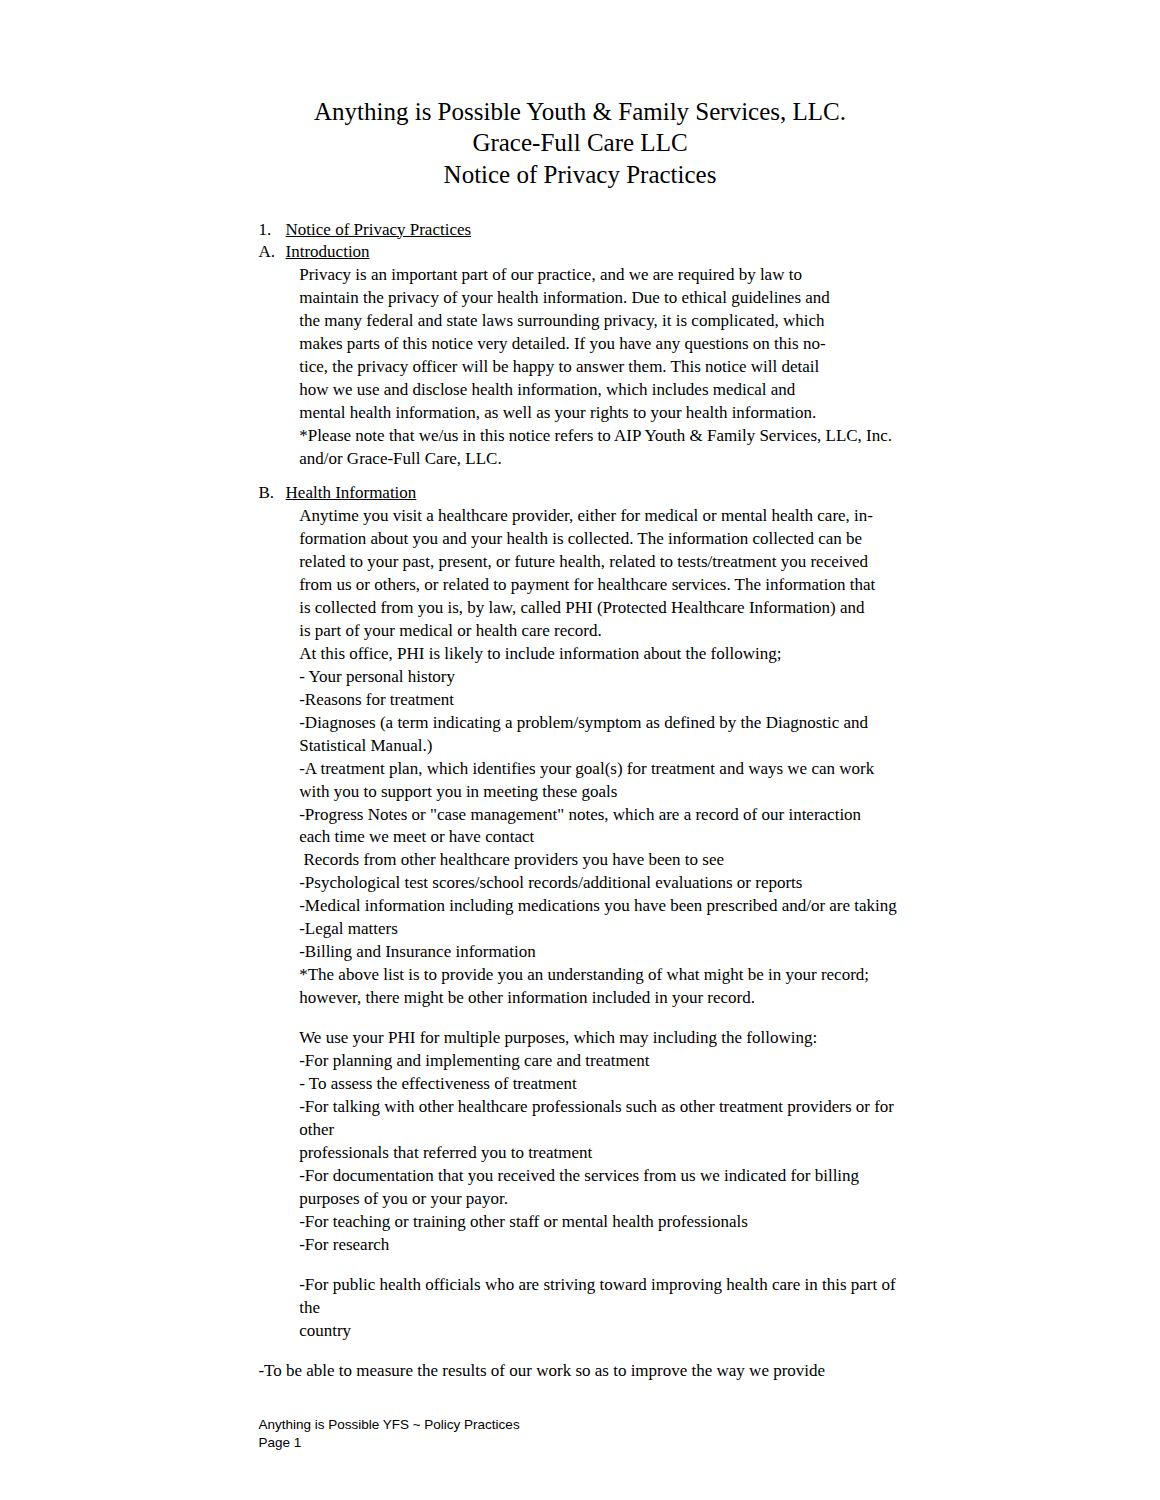Anything is Possible Youth & Family Services, LLC. Grace-Full Care LLC Notice of Privacy Practices
1. Notice of Privacy Practices
A. Introduction
Privacy is an important part of our practice, and we are required by law to
maintain the privacy of your health information. Due to ethical guidelines and
the many federal and state laws surrounding privacy, it is complicated, which
makes parts of this notice very detailed. If you have any questions on this no-
tice, the privacy officer will be happy to answer them. This notice will detail
how we use and disclose health information, which includes medical and
mental health information, as well as your rights to your health information.
*Please note that we/us in this notice refers to AIP Youth & Family Services, LLC, Inc.
and/or Grace-Full Care, LLC.
B. Health Information
Anytime you visit a healthcare provider, either for medical or mental health care, in-
formation about you and your health is collected. The information collected can be
related to your past, present, or future health, related to tests/treatment you received
from us or others, or related to payment for healthcare services. The information that
is collected from you is, by law, called PHI (Protected Healthcare Information) and
is part of your medical or health care record.
At this office, PHI is likely to include information about the following;
- Your personal history
-Reasons for treatment
-Diagnoses (a term indicating a problem/symptom as defined by the Diagnostic and
Statistical Manual.)
-A treatment plan, which identifies your goal(s) for treatment and ways we can work
with you to support you in meeting these goals
-Progress Notes or "case management" notes, which are a record of our interaction
each time we meet or have contact
Records from other healthcare providers you have been to see
-Psychological test scores/school records/additional evaluations or reports
-Medical information including medications you have been prescribed and/or are taking
-Legal matters
-Billing and Insurance information
*The above list is to provide you an understanding of what might be in your record;
however, there might be other information included in your record.
We use your PHI for multiple purposes, which may including the following:
-For planning and implementing care and treatment
- To assess the effectiveness of treatment
-For talking with other healthcare professionals such as other treatment providers or for other
professionals that referred you to treatment
-For documentation that you received the services from us we indicated for billing
purposes of you or your payor.
-For teaching or training other staff or mental health professionals
-For research
-For public health officials who are striving toward improving health care in this part of the
country
-To be able to measure the results of our work so as to improve the way we provide
Anything is Possible YFS ~ Policy Practices
Page 1